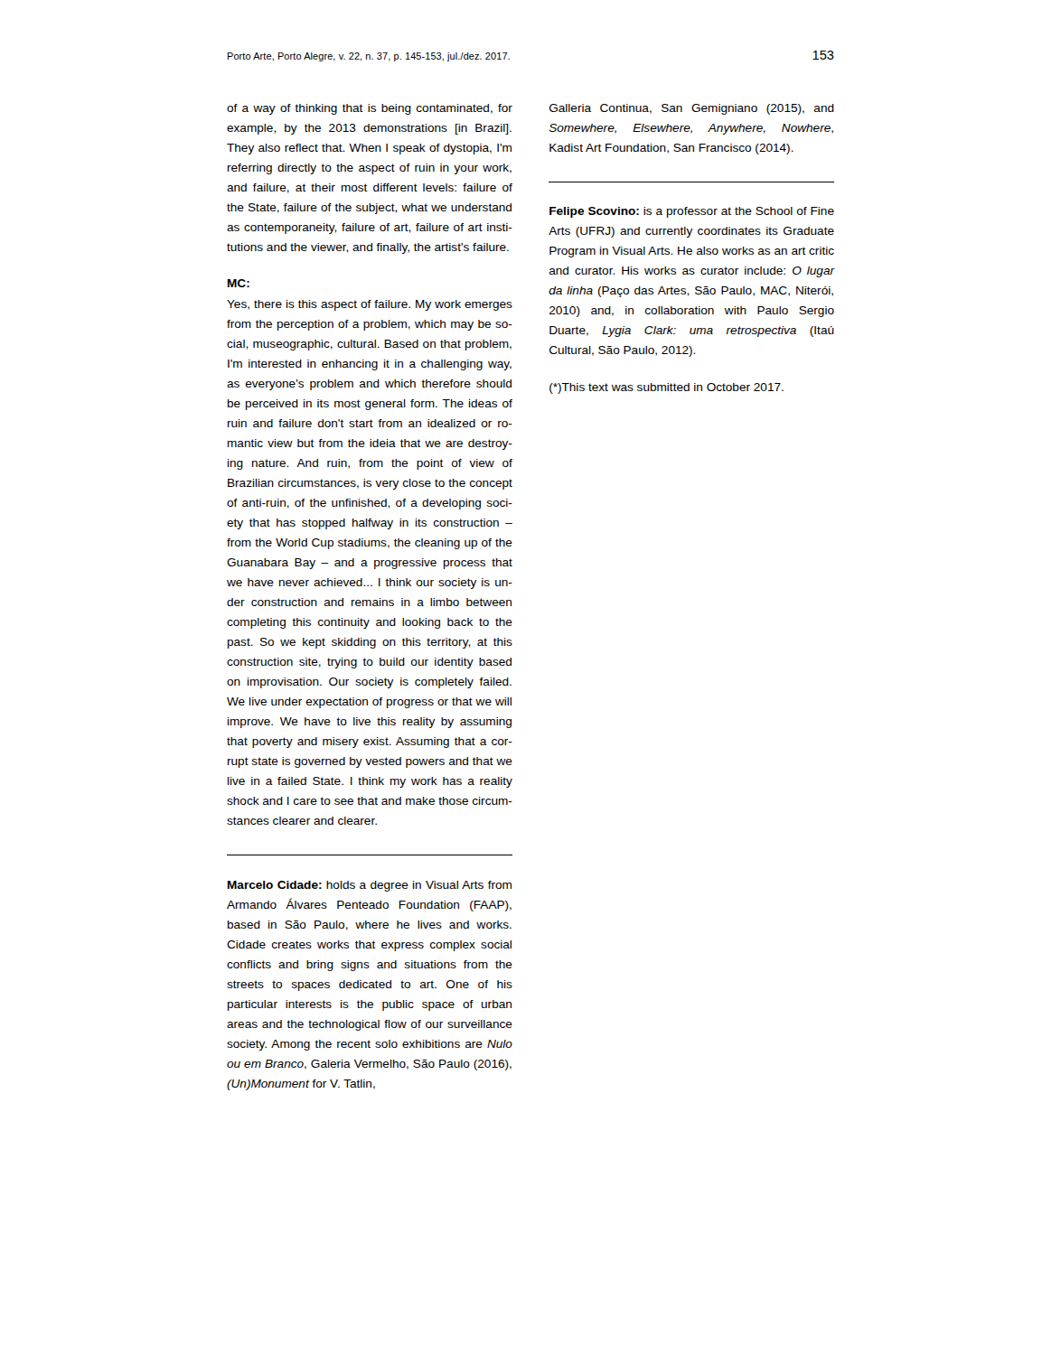Porto Arte, Porto Alegre, v. 22, n. 37, p. 145-153, jul./dez. 2017.
153
of a way of thinking that is being contaminated, for example, by the 2013 demonstrations [in Brazil]. They also reflect that. When I speak of dystopia, I'm referring directly to the aspect of ruin in your work, and failure, at their most different levels: failure of the State, failure of the subject, what we understand as contemporaneity, failure of art, failure of art institutions and the viewer, and finally, the artist's failure.
MC:
Yes, there is this aspect of failure. My work emerges from the perception of a problem, which may be social, museographic, cultural. Based on that problem, I'm interested in enhancing it in a challenging way, as everyone's problem and which therefore should be perceived in its most general form. The ideas of ruin and failure don't start from an idealized or romantic view but from the ideia that we are destroying nature. And ruin, from the point of view of Brazilian circumstances, is very close to the concept of anti-ruin, of the unfinished, of a developing society that has stopped halfway in its construction – from the World Cup stadiums, the cleaning up of the Guanabara Bay – and a progressive process that we have never achieved... I think our society is under construction and remains in a limbo between completing this continuity and looking back to the past. So we kept skidding on this territory, at this construction site, trying to build our identity based on improvisation. Our society is completely failed. We live under expectation of progress or that we will improve. We have to live this reality by assuming that poverty and misery exist. Assuming that a corrupt state is governed by vested powers and that we live in a failed State. I think my work has a reality shock and I care to see that and make those circumstances clearer and clearer.
Marcelo Cidade: holds a degree in Visual Arts from Armando Álvares Penteado Foundation (FAAP), based in São Paulo, where he lives and works. Cidade creates works that express complex social conflicts and bring signs and situations from the streets to spaces dedicated to art. One of his particular interests is the public space of urban areas and the technological flow of our surveillance society. Among the recent solo exhibitions are Nulo ou em Branco, Galeria Vermelho, São Paulo (2016), (Un)Monument for V. Tatlin,
Galleria Continua, San Gemigniano (2015), and Somewhere, Elsewhere, Anywhere, Nowhere, Kadist Art Foundation, San Francisco (2014).
Felipe Scovino: is a professor at the School of Fine Arts (UFRJ) and currently coordinates its Graduate Program in Visual Arts. He also works as an art critic and curator. His works as curator include: O lugar da linha (Paço das Artes, São Paulo, MAC, Niterói, 2010) and, in collaboration with Paulo Sergio Duarte, Lygia Clark: uma retrospectiva (Itaú Cultural, São Paulo, 2012).
(*)This text was submitted in October 2017.